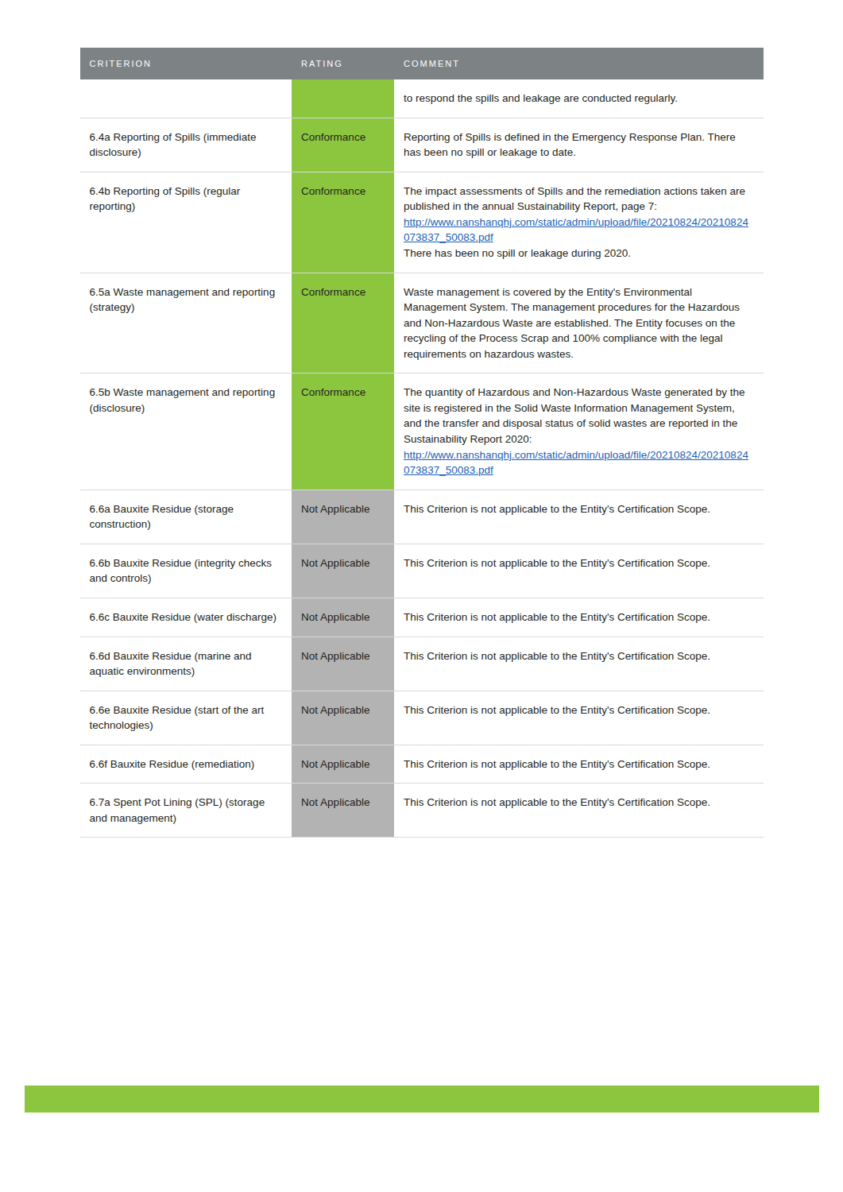| CRITERION | RATING | COMMENT |
| --- | --- | --- |
| | | to respond the spills and leakage are conducted regularly. |
| 6.4a Reporting of Spills (immediate disclosure) | Conformance | Reporting of Spills is defined in the Emergency Response Plan. There has been no spill or leakage to date. |
| 6.4b Reporting of Spills (regular reporting) | Conformance | The impact assessments of Spills and the remediation actions taken are published in the annual Sustainability Report, page 7: http://www.nanshanqhj.com/static/admin/upload/file/20210824/20210824073837_50083.pdf There has been no spill or leakage during 2020. |
| 6.5a Waste management and reporting (strategy) | Conformance | Waste management is covered by the Entity's Environmental Management System. The management procedures for the Hazardous and Non-Hazardous Waste are established. The Entity focuses on the recycling of the Process Scrap and 100% compliance with the legal requirements on hazardous wastes. |
| 6.5b Waste management and reporting (disclosure) | Conformance | The quantity of Hazardous and Non-Hazardous Waste generated by the site is registered in the Solid Waste Information Management System, and the transfer and disposal status of solid wastes are reported in the Sustainability Report 2020: http://www.nanshanqhj.com/static/admin/upload/file/20210824/20210824073837_50083.pdf |
| 6.6a Bauxite Residue (storage construction) | Not Applicable | This Criterion is not applicable to the Entity's Certification Scope. |
| 6.6b Bauxite Residue (integrity checks and controls) | Not Applicable | This Criterion is not applicable to the Entity's Certification Scope. |
| 6.6c Bauxite Residue (water discharge) | Not Applicable | This Criterion is not applicable to the Entity's Certification Scope. |
| 6.6d Bauxite Residue (marine and aquatic environments) | Not Applicable | This Criterion is not applicable to the Entity's Certification Scope. |
| 6.6e Bauxite Residue (start of the art technologies) | Not Applicable | This Criterion is not applicable to the Entity's Certification Scope. |
| 6.6f Bauxite Residue (remediation) | Not Applicable | This Criterion is not applicable to the Entity's Certification Scope. |
| 6.7a Spent Pot Lining (SPL) (storage and management) | Not Applicable | This Criterion is not applicable to the Entity's Certification Scope. |